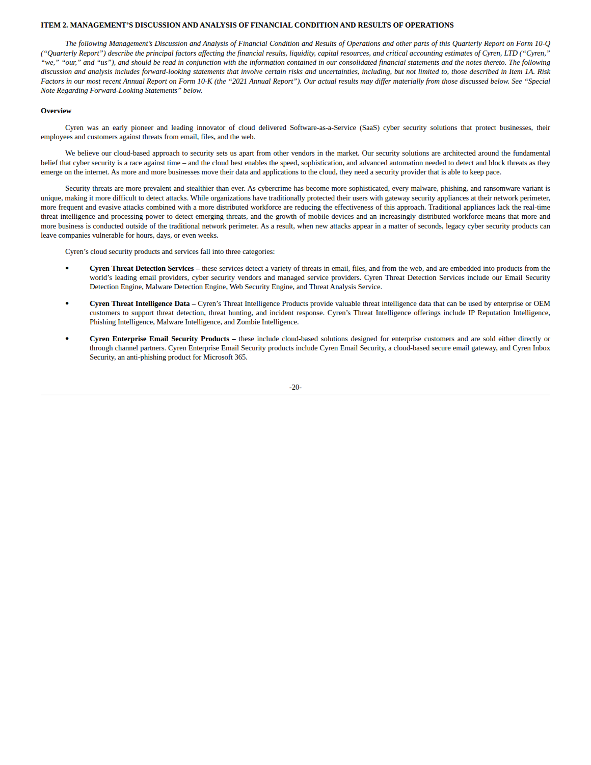ITEM 2. MANAGEMENT’S DISCUSSION AND ANALYSIS OF FINANCIAL CONDITION AND RESULTS OF OPERATIONS
The following Management’s Discussion and Analysis of Financial Condition and Results of Operations and other parts of this Quarterly Report on Form 10-Q (“Quarterly Report”) describe the principal factors affecting the financial results, liquidity, capital resources, and critical accounting estimates of Cyren, LTD (“Cyren,” “we,” “our,” and “us”), and should be read in conjunction with the information contained in our consolidated financial statements and the notes thereto. The following discussion and analysis includes forward-looking statements that involve certain risks and uncertainties, including, but not limited to, those described in Item 1A. Risk Factors in our most recent Annual Report on Form 10-K (the “2021 Annual Report”). Our actual results may differ materially from those discussed below. See “Special Note Regarding Forward-Looking Statements” below.
Overview
Cyren was an early pioneer and leading innovator of cloud delivered Software-as-a-Service (SaaS) cyber security solutions that protect businesses, their employees and customers against threats from email, files, and the web.
We believe our cloud-based approach to security sets us apart from other vendors in the market. Our security solutions are architected around the fundamental belief that cyber security is a race against time – and the cloud best enables the speed, sophistication, and advanced automation needed to detect and block threats as they emerge on the internet. As more and more businesses move their data and applications to the cloud, they need a security provider that is able to keep pace.
Security threats are more prevalent and stealthier than ever. As cybercrime has become more sophisticated, every malware, phishing, and ransomware variant is unique, making it more difficult to detect attacks. While organizations have traditionally protected their users with gateway security appliances at their network perimeter, more frequent and evasive attacks combined with a more distributed workforce are reducing the effectiveness of this approach. Traditional appliances lack the real-time threat intelligence and processing power to detect emerging threats, and the growth of mobile devices and an increasingly distributed workforce means that more and more business is conducted outside of the traditional network perimeter. As a result, when new attacks appear in a matter of seconds, legacy cyber security products can leave companies vulnerable for hours, days, or even weeks.
Cyren’s cloud security products and services fall into three categories:
Cyren Threat Detection Services – these services detect a variety of threats in email, files, and from the web, and are embedded into products from the world’s leading email providers, cyber security vendors and managed service providers. Cyren Threat Detection Services include our Email Security Detection Engine, Malware Detection Engine, Web Security Engine, and Threat Analysis Service.
Cyren Threat Intelligence Data – Cyren’s Threat Intelligence Products provide valuable threat intelligence data that can be used by enterprise or OEM customers to support threat detection, threat hunting, and incident response. Cyren’s Threat Intelligence offerings include IP Reputation Intelligence, Phishing Intelligence, Malware Intelligence, and Zombie Intelligence.
Cyren Enterprise Email Security Products – these include cloud-based solutions designed for enterprise customers and are sold either directly or through channel partners. Cyren Enterprise Email Security products include Cyren Email Security, a cloud-based secure email gateway, and Cyren Inbox Security, an anti-phishing product for Microsoft 365.
-20-